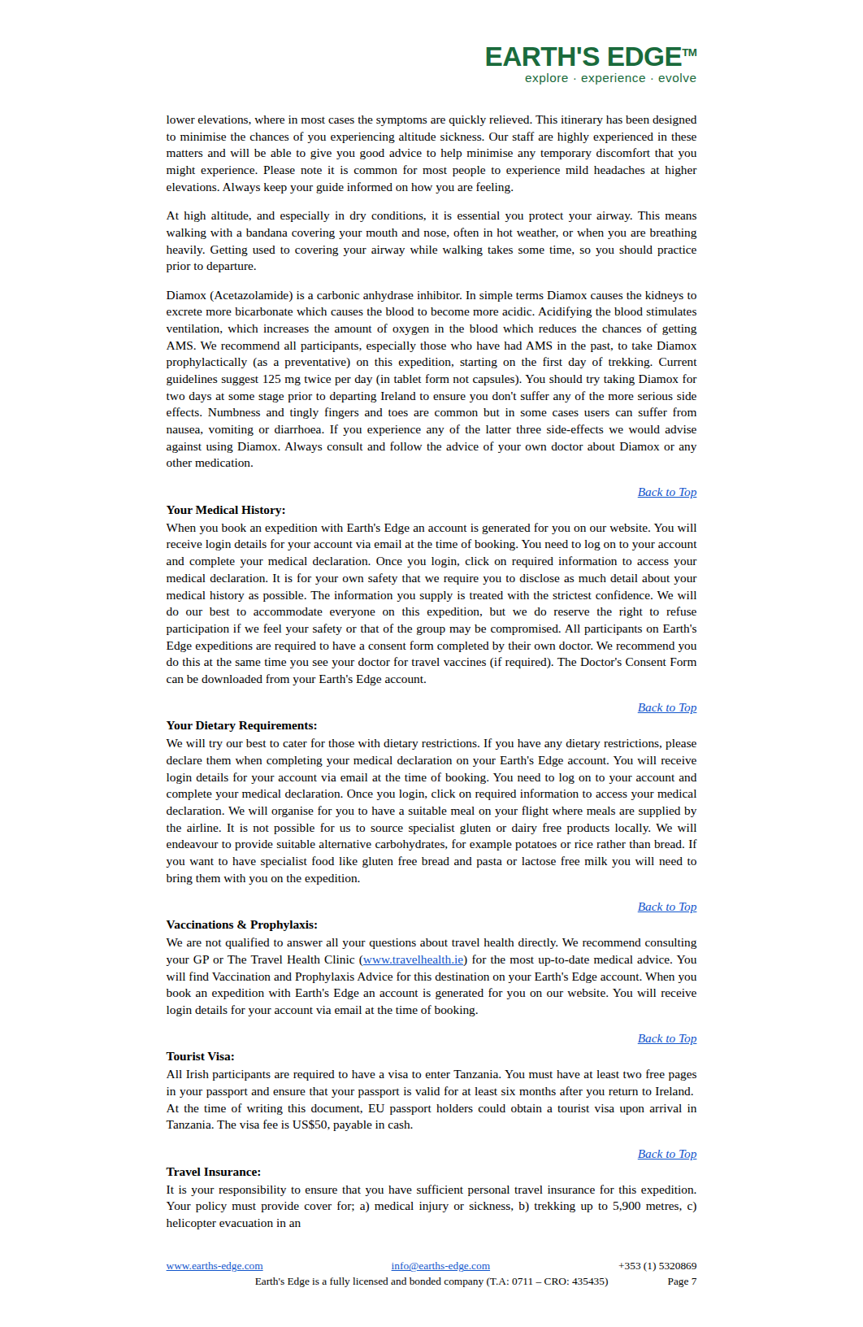EARTH'S EDGETM
explore · experience · evolve
lower elevations, where in most cases the symptoms are quickly relieved. This itinerary has been designed to minimise the chances of you experiencing altitude sickness. Our staff are highly experienced in these matters and will be able to give you good advice to help minimise any temporary discomfort that you might experience. Please note it is common for most people to experience mild headaches at higher elevations. Always keep your guide informed on how you are feeling.
At high altitude, and especially in dry conditions, it is essential you protect your airway. This means walking with a bandana covering your mouth and nose, often in hot weather, or when you are breathing heavily. Getting used to covering your airway while walking takes some time, so you should practice prior to departure.
Diamox (Acetazolamide) is a carbonic anhydrase inhibitor. In simple terms Diamox causes the kidneys to excrete more bicarbonate which causes the blood to become more acidic. Acidifying the blood stimulates ventilation, which increases the amount of oxygen in the blood which reduces the chances of getting AMS. We recommend all participants, especially those who have had AMS in the past, to take Diamox prophylactically (as a preventative) on this expedition, starting on the first day of trekking. Current guidelines suggest 125 mg twice per day (in tablet form not capsules). You should try taking Diamox for two days at some stage prior to departing Ireland to ensure you don't suffer any of the more serious side effects. Numbness and tingly fingers and toes are common but in some cases users can suffer from nausea, vomiting or diarrhoea. If you experience any of the latter three side-effects we would advise against using Diamox. Always consult and follow the advice of your own doctor about Diamox or any other medication.
Back to Top
Your Medical History:
When you book an expedition with Earth's Edge an account is generated for you on our website. You will receive login details for your account via email at the time of booking. You need to log on to your account and complete your medical declaration. Once you login, click on required information to access your medical declaration. It is for your own safety that we require you to disclose as much detail about your medical history as possible. The information you supply is treated with the strictest confidence. We will do our best to accommodate everyone on this expedition, but we do reserve the right to refuse participation if we feel your safety or that of the group may be compromised. All participants on Earth's Edge expeditions are required to have a consent form completed by their own doctor. We recommend you do this at the same time you see your doctor for travel vaccines (if required). The Doctor's Consent Form can be downloaded from your Earth's Edge account.
Back to Top
Your Dietary Requirements:
We will try our best to cater for those with dietary restrictions. If you have any dietary restrictions, please declare them when completing your medical declaration on your Earth's Edge account. You will receive login details for your account via email at the time of booking. You need to log on to your account and complete your medical declaration. Once you login, click on required information to access your medical declaration. We will organise for you to have a suitable meal on your flight where meals are supplied by the airline. It is not possible for us to source specialist gluten or dairy free products locally. We will endeavour to provide suitable alternative carbohydrates, for example potatoes or rice rather than bread. If you want to have specialist food like gluten free bread and pasta or lactose free milk you will need to bring them with you on the expedition.
Back to Top
Vaccinations & Prophylaxis:
We are not qualified to answer all your questions about travel health directly. We recommend consulting your GP or The Travel Health Clinic (www.travelhealth.ie) for the most up-to-date medical advice. You will find Vaccination and Prophylaxis Advice for this destination on your Earth's Edge account. When you book an expedition with Earth's Edge an account is generated for you on our website. You will receive login details for your account via email at the time of booking.
Back to Top
Tourist Visa:
All Irish participants are required to have a visa to enter Tanzania. You must have at least two free pages in your passport and ensure that your passport is valid for at least six months after you return to Ireland. At the time of writing this document, EU passport holders could obtain a tourist visa upon arrival in Tanzania. The visa fee is US$50, payable in cash.
Back to Top
Travel Insurance:
It is your responsibility to ensure that you have sufficient personal travel insurance for this expedition. Your policy must provide cover for; a) medical injury or sickness, b) trekking up to 5,900 metres, c) helicopter evacuation in an
www.earths-edge.com info@earths-edge.com +353 (1) 5320869
Earth's Edge is a fully licensed and bonded company (T.A: 0711 – CRO: 435435) Page 7